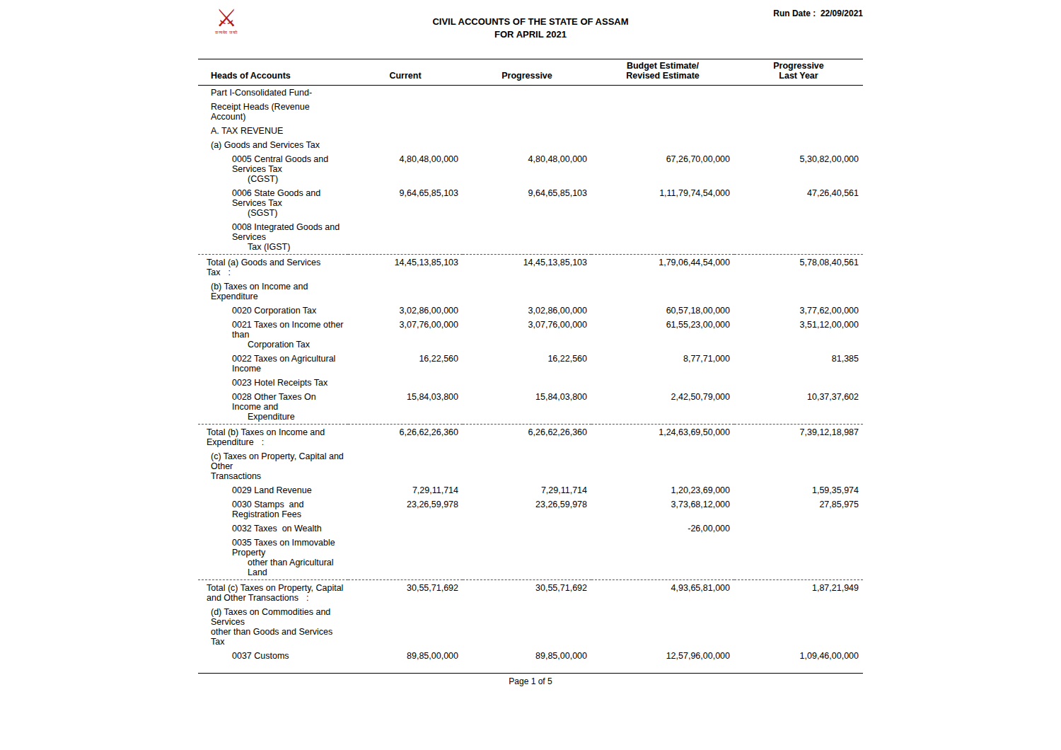⚔ सत्यमेव जयते
Run Date : 22/09/2021
CIVIL ACCOUNTS OF THE STATE OF ASSAM
FOR APRIL 2021
| Heads of Accounts | Current | Progressive | Budget Estimate/ Revised Estimate | Progressive Last Year |
| --- | --- | --- | --- | --- |
| Part I-Consolidated Fund- | | | | |
| Receipt Heads (Revenue Account) | | | | |
| A. TAX REVENUE | | | | |
| (a) Goods and Services Tax | | | | |
| 0005 Central Goods and Services Tax (CGST) | 4,80,48,00,000 | 4,80,48,00,000 | 67,26,70,00,000 | 5,30,82,00,000 |
| 0006 State Goods and Services Tax (SGST) | 9,64,65,85,103 | 9,64,65,85,103 | 1,11,79,74,54,000 | 47,26,40,561 |
| 0008 Integrated Goods and Services Tax (IGST) | | | | |
| Total (a) Goods and Services Tax : | 14,45,13,85,103 | 14,45,13,85,103 | 1,79,06,44,54,000 | 5,78,08,40,561 |
| (b) Taxes on Income and Expenditure | | | | |
| 0020 Corporation Tax | 3,02,86,00,000 | 3,02,86,00,000 | 60,57,18,00,000 | 3,77,62,00,000 |
| 0021 Taxes on Income other than Corporation Tax | 3,07,76,00,000 | 3,07,76,00,000 | 61,55,23,00,000 | 3,51,12,00,000 |
| 0022 Taxes on Agricultural Income | 16,22,560 | 16,22,560 | 8,77,71,000 | 81,385 |
| 0023 Hotel Receipts Tax | | | | |
| 0028 Other Taxes On Income and Expenditure | 15,84,03,800 | 15,84,03,800 | 2,42,50,79,000 | 10,37,37,602 |
| Total (b) Taxes on Income and Expenditure : | 6,26,62,26,360 | 6,26,62,26,360 | 1,24,63,69,50,000 | 7,39,12,18,987 |
| (c) Taxes on Property, Capital and Other Transactions | | | | |
| 0029 Land Revenue | 7,29,11,714 | 7,29,11,714 | 1,20,23,69,000 | 1,59,35,974 |
| 0030 Stamps and Registration Fees | 23,26,59,978 | 23,26,59,978 | 3,73,68,12,000 | 27,85,975 |
| 0032 Taxes on Wealth | | | -26,00,000 | |
| 0035 Taxes on Immovable Property other than Agricultural Land | | | | |
| Total (c) Taxes on Property, Capital and Other Transactions : | 30,55,71,692 | 30,55,71,692 | 4,93,65,81,000 | 1,87,21,949 |
| (d) Taxes on Commodities and Services other than Goods and Services Tax | | | | |
| 0037 Customs | 89,85,00,000 | 89,85,00,000 | 12,57,96,00,000 | 1,09,46,00,000 |
Page 1 of 5